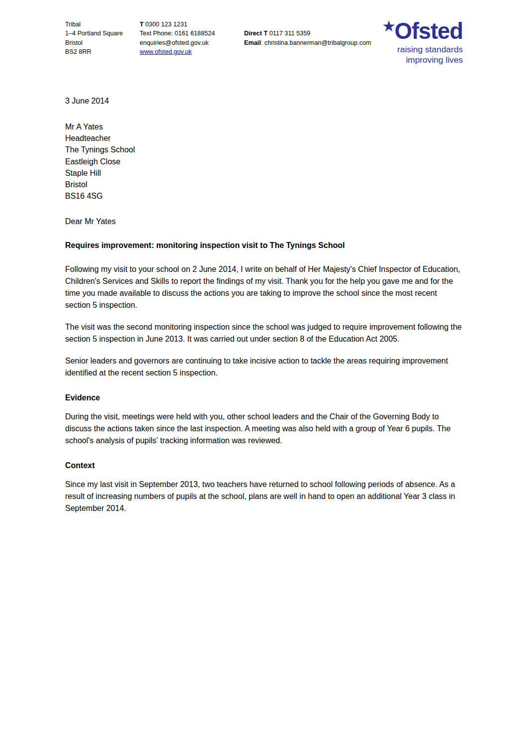Tribal
1–4 Portland Square
Bristol
BS2 8RR
T 0300 123 1231
Text Phone: 0161 6188524
enquiries@ofsted.gov.uk
www.ofsted.gov.uk
Direct T 0117 311 5359
Email: christina.bannerman@tribalgroup.com
★Ofsted
raising standards
improving lives
3 June 2014
Mr A Yates
Headteacher
The Tynings School
Eastleigh Close
Staple Hill
Bristol
BS16 4SG
Dear Mr Yates
Requires improvement: monitoring inspection visit to The Tynings School
Following my visit to your school on 2 June 2014, I write on behalf of Her Majesty's Chief Inspector of Education, Children's Services and Skills to report the findings of my visit. Thank you for the help you gave me and for the time you made available to discuss the actions you are taking to improve the school since the most recent section 5 inspection.
The visit was the second monitoring inspection since the school was judged to require improvement following the section 5 inspection in June 2013. It was carried out under section 8 of the Education Act 2005.
Senior leaders and governors are continuing to take incisive action to tackle the areas requiring improvement identified at the recent section 5 inspection.
Evidence
During the visit, meetings were held with you, other school leaders and the Chair of the Governing Body to discuss the actions taken since the last inspection. A meeting was also held with a group of Year 6 pupils. The school's analysis of pupils' tracking information was reviewed.
Context
Since my last visit in September 2013, two teachers have returned to school following periods of absence. As a result of increasing numbers of pupils at the school, plans are well in hand to open an additional Year 3 class in September 2014.